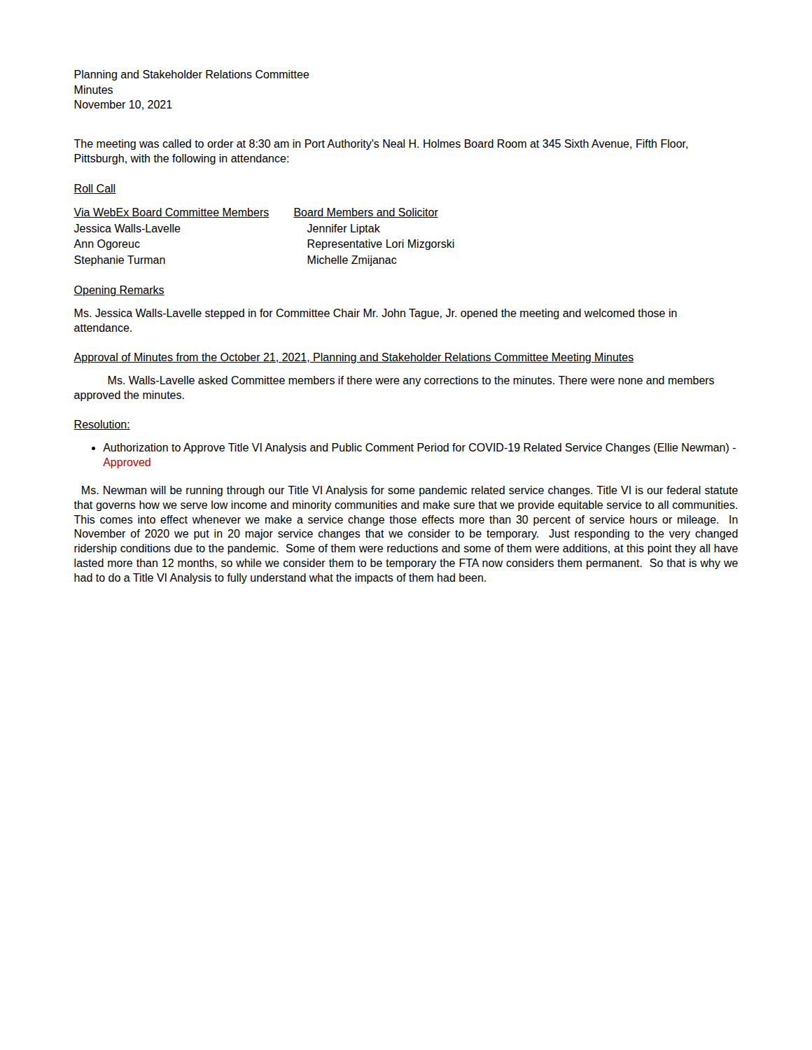Planning and Stakeholder Relations Committee
Minutes
November 10, 2021
The meeting was called to order at 8:30 am in Port Authority's Neal H. Holmes Board Room at 345 Sixth Avenue, Fifth Floor, Pittsburgh, with the following in attendance:
Roll Call
| Via WebEx Board Committee Members | Board Members and Solicitor |
| --- | --- |
| Jessica Walls-Lavelle | Jennifer Liptak |
| Ann Ogoreuc | Representative Lori Mizgorski |
| Stephanie Turman | Michelle Zmijanac |
Opening Remarks
Ms. Jessica Walls-Lavelle stepped in for Committee Chair Mr. John Tague, Jr. opened the meeting and welcomed those in attendance.
Approval of Minutes from the October 21, 2021, Planning and Stakeholder Relations Committee Meeting Minutes
Ms. Walls-Lavelle asked Committee members if there were any corrections to the minutes. There were none and members approved the minutes.
Resolution:
Authorization to Approve Title VI Analysis and Public Comment Period for COVID-19 Related Service Changes (Ellie Newman) - Approved
Ms. Newman will be running through our Title VI Analysis for some pandemic related service changes. Title VI is our federal statute that governs how we serve low income and minority communities and make sure that we provide equitable service to all communities. This comes into effect whenever we make a service change those effects more than 30 percent of service hours or mileage. In November of 2020 we put in 20 major service changes that we consider to be temporary. Just responding to the very changed ridership conditions due to the pandemic. Some of them were reductions and some of them were additions, at this point they all have lasted more than 12 months, so while we consider them to be temporary the FTA now considers them permanent. So that is why we had to do a Title VI Analysis to fully understand what the impacts of them had been.